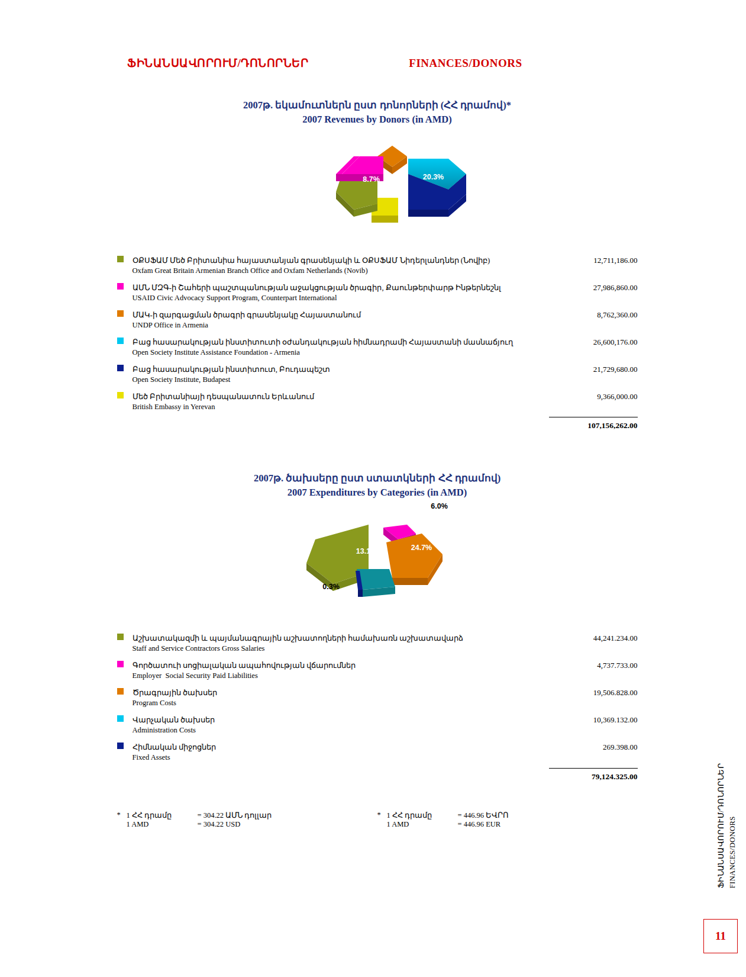ՖԻՆԱՆՍԱՎՈՐՈՒՄ/ԴՈՆՈՐՆԵՐ FINANCES/DONORS
2007թ. եկամուտներն ըստ դոնորների (ՀՀ դրամով)* 2007 Revenues by Donors (in AMD)
8.2% 24.8% 20.3% 8.7% 11.9% 26.1%
| | ՕՔՍՖԱՄ Մեծ Բրիտանիա հայաստանյան գրասենյակի և ՕՔՍՖԱՄ Նիդերլանդներ (Նովիբ) Oxfam Great Britain Armenian Branch Office and Oxfam Netherlands (Novib) | 12,711,186.00 |
| | ԱՄՆ ՄԶԳ-ի Շահերի պաշտպանության աջակցության ծրագիր, Քաունթերփարթ Ինթերնեշնլ USAID Civic Advocacy Support Program, Counterpart International | 27,986,860.00 |
| | ՄԱԿ-ի զարգացման ծրագրի գրասենյակը Հայաստանում UNDP Office in Armenia | 8,762,360.00 |
| | Բաց հասարակության ինստիտուտի օժանդակության հիմնադրամի Հայաստանի մասնաճյուղ Open Society Institute Assistance Foundation - Armenia | 26,600,176.00 |
| | Բաց հասարակության ինստիտուտ, Բուդապեշտ Open Society Institute, Budapest | 21,729,680.00 |
| | Մեծ Բրիտանիայի դեսպանատուն Երևանում British Embassy in Yerevan | 9,366,000.00 |
| | | 107,156,262.00 |
2007թ. ծախսերը ըստ ստատկների ՀՀ դրամով) 2007 Expenditures by Categories (in AMD)
6.0% 55.9% 24.7% 13.1% 0.3%
| | Աշխատակազմի և պայմանագրային աշխատողների համախառն աշխատավարձ Staff and Service Contractors Gross Salaries | 44,241.234.00 |
| | Գործատուի սոցիալական ապահովության վճարումներ Employer Social Security Paid Liabilities | 4,737.733.00 |
| | Ծրագրային ծախսեր Program Costs | 19,506.828.00 |
| | Վարչական ծախսեր Administration Costs | 10,369.132.00 |
| | Հիմնական միջոցներ Fixed Assets | 269.398.00 |
| | | 79,124.325.00 |
*1 ՀՀ դրամը= 304.22 ԱՄՆ դոլլար
1 AMD= 304.22 USD
*1 ՀՀ դրամը= 446.96 ԵՎՐՈ
1 AMD= 446.96 EUR
ՖԻՆԱՆՍԱՎՈՐՈՒՄ/ԴՈՆՈՐՆԵՐ
FINANCES/DONORS
11